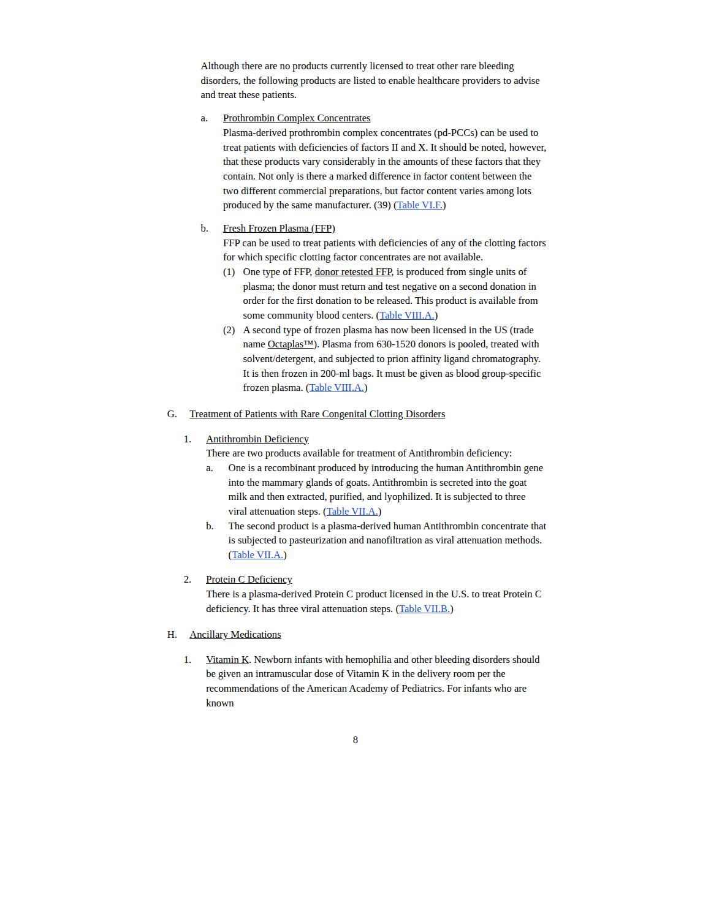Although there are no products currently licensed to treat other rare bleeding disorders, the following products are listed to enable healthcare providers to advise and treat these patients.
a.
Prothrombin Complex Concentrates
Plasma-derived prothrombin complex concentrates (pd-PCCs) can be used to treat patients with deficiencies of factors II and X. It should be noted, however, that these products vary considerably in the amounts of these factors that they contain. Not only is there a marked difference in factor content between the two different commercial preparations, but factor content varies among lots produced by the same manufacturer. (39) (Table VI.F.)
b.
Fresh Frozen Plasma (FFP)
FFP can be used to treat patients with deficiencies of any of the clotting factors for which specific clotting factor concentrates are not available.
(1)
One type of FFP, donor retested FFP, is produced from single units of plasma; the donor must return and test negative on a second donation in order for the first donation to be released. This product is available from some community blood centers. (Table VIII.A.)
(2)
A second type of frozen plasma has now been licensed in the US (trade name Octaplas™). Plasma from 630-1520 donors is pooled, treated with solvent/detergent, and subjected to prion affinity ligand chromatography. It is then frozen in 200-ml bags. It must be given as blood group-specific frozen plasma. (Table VIII.A.)
G.
Treatment of Patients with Rare Congenital Clotting Disorders
1.
Antithrombin Deficiency
There are two products available for treatment of Antithrombin deficiency:
a.
One is a recombinant produced by introducing the human Antithrombin gene into the mammary glands of goats. Antithrombin is secreted into the goat milk and then extracted, purified, and lyophilized. It is subjected to three viral attenuation steps. (Table VII.A.)
b.
The second product is a plasma-derived human Antithrombin concentrate that is subjected to pasteurization and nanofiltration as viral attenuation methods. (Table VII.A.)
2.
Protein C Deficiency
There is a plasma-derived Protein C product licensed in the U.S. to treat Protein C deficiency. It has three viral attenuation steps. (Table VII.B.)
H.
Ancillary Medications
1.
Vitamin K. Newborn infants with hemophilia and other bleeding disorders should be given an intramuscular dose of Vitamin K in the delivery room per the recommendations of the American Academy of Pediatrics. For infants who are known
8